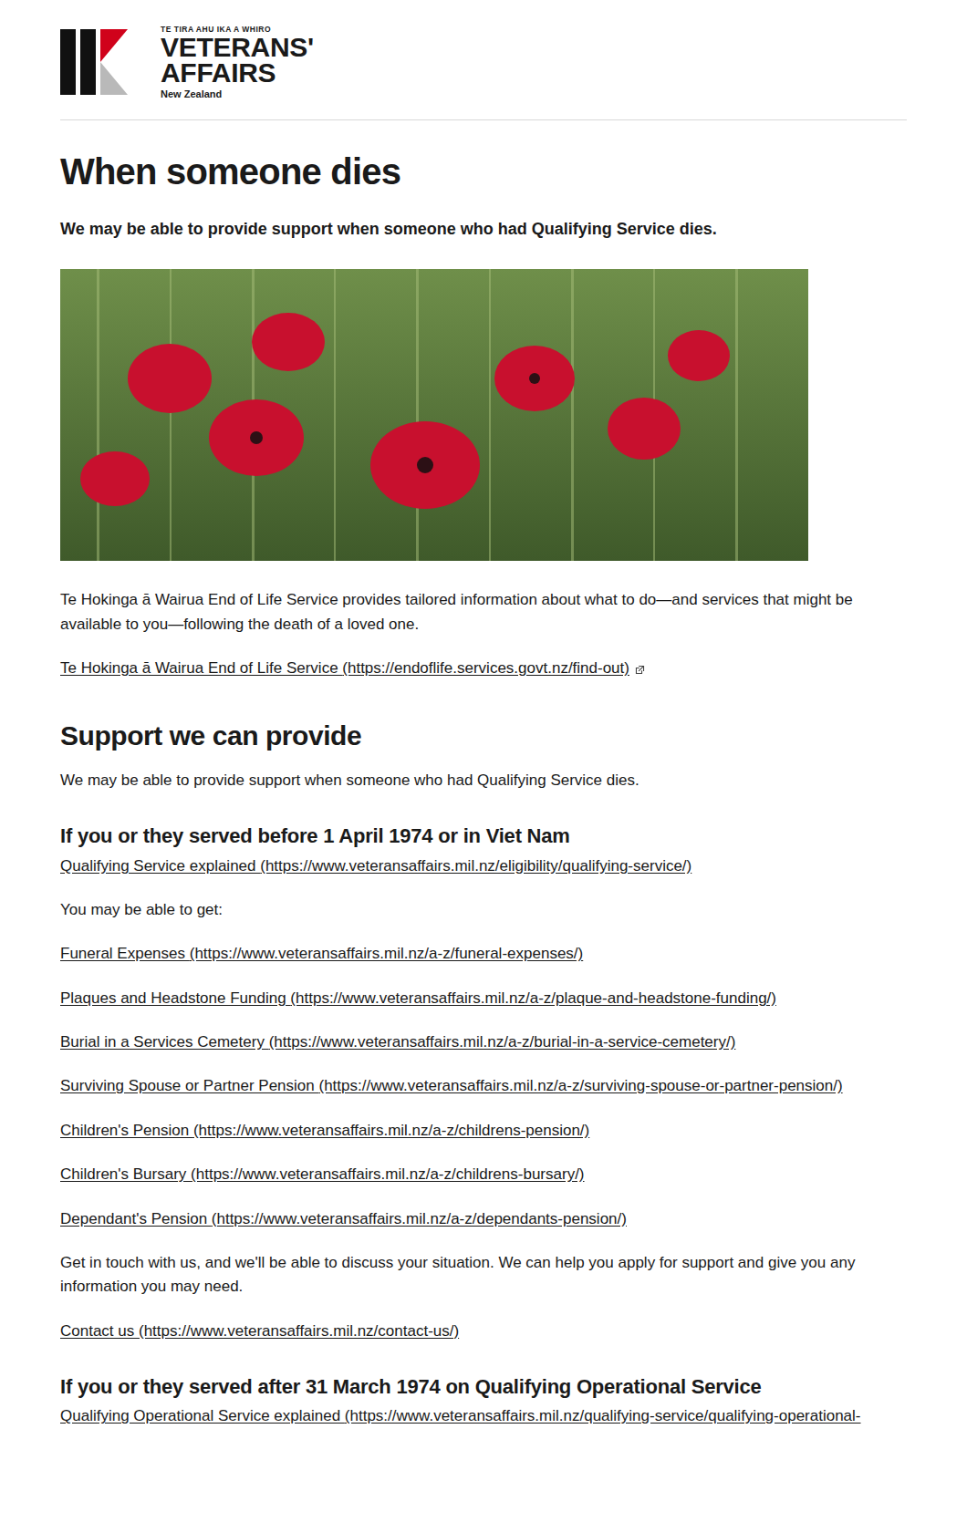Te Tira Ahu Ika A Whiro
Veterans'
Affairs
New Zealand
When someone dies
We may be able to provide support when someone who had Qualifying Service dies.
Te Hokinga ā Wairua End of Life Service provides tailored information about what to do—and services that might be available to you—following the death of a loved one.
Te Hokinga ā Wairua End of Life Service (https://endoflife.services.govt.nz/find-out)
Support we can provide
We may be able to provide support when someone who had Qualifying Service dies.
If you or they served before 1 April 1974 or in Viet Nam
Qualifying Service explained (https://www.veteransaffairs.mil.nz/eligibility/qualifying-service/)
You may be able to get:
Funeral Expenses (https://www.veteransaffairs.mil.nz/a-z/funeral-expenses/)
Plaques and Headstone Funding (https://www.veteransaffairs.mil.nz/a-z/plaque-and-headstone-funding/)
Burial in a Services Cemetery (https://www.veteransaffairs.mil.nz/a-z/burial-in-a-service-cemetery/)
Surviving Spouse or Partner Pension (https://www.veteransaffairs.mil.nz/a-z/surviving-spouse-or-partner-pension/)
Children's Pension (https://www.veteransaffairs.mil.nz/a-z/childrens-pension/)
Children's Bursary (https://www.veteransaffairs.mil.nz/a-z/childrens-bursary/)
Dependant's Pension (https://www.veteransaffairs.mil.nz/a-z/dependants-pension/)
Get in touch with us, and we'll be able to discuss your situation. We can help you apply for support and give you any information you may need.
Contact us (https://www.veteransaffairs.mil.nz/contact-us/)
If you or they served after 31 March 1974 on Qualifying Operational Service
Qualifying Operational Service explained (https://www.veteransaffairs.mil.nz/qualifying-service/qualifying-operational-